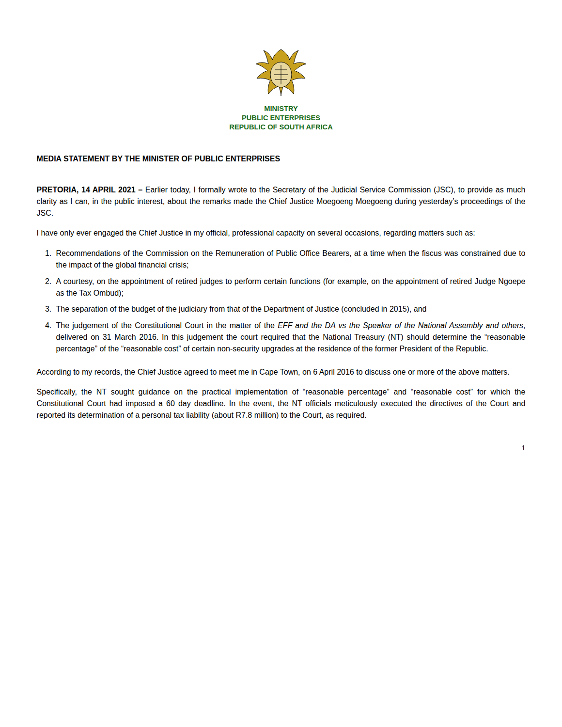MINISTRY
PUBLIC ENTERPRISES
REPUBLIC OF SOUTH AFRICA
MEDIA STATEMENT BY THE MINISTER OF PUBLIC ENTERPRISES
PRETORIA, 14 APRIL 2021 – Earlier today, I formally wrote to the Secretary of the Judicial Service Commission (JSC), to provide as much clarity as I can, in the public interest, about the remarks made the Chief Justice Moegoeng Moegoeng during yesterday’s proceedings of the JSC.
I have only ever engaged the Chief Justice in my official, professional capacity on several occasions, regarding matters such as:
Recommendations of the Commission on the Remuneration of Public Office Bearers, at a time when the fiscus was constrained due to the impact of the global financial crisis;
A courtesy, on the appointment of retired judges to perform certain functions (for example, on the appointment of retired Judge Ngoepe as the Tax Ombud);
The separation of the budget of the judiciary from that of the Department of Justice (concluded in 2015), and
The judgement of the Constitutional Court in the matter of the EFF and the DA vs the Speaker of the National Assembly and others, delivered on 31 March 2016. In this judgement the court required that the National Treasury (NT) should determine the “reasonable percentage” of the “reasonable cost” of certain non-security upgrades at the residence of the former President of the Republic.
According to my records, the Chief Justice agreed to meet me in Cape Town, on 6 April 2016 to discuss one or more of the above matters.
Specifically, the NT sought guidance on the practical implementation of “reasonable percentage” and “reasonable cost” for which the Constitutional Court had imposed a 60 day deadline. In the event, the NT officials meticulously executed the directives of the Court and reported its determination of a personal tax liability (about R7.8 million) to the Court, as required.
1